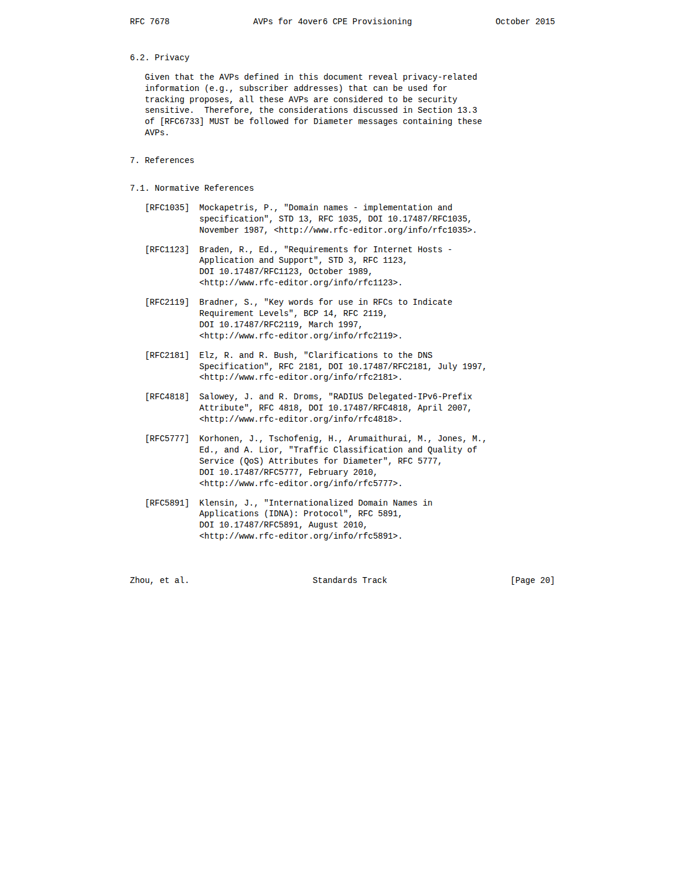RFC 7678 AVPs for 4over6 CPE Provisioning October 2015
6.2. Privacy
Given that the AVPs defined in this document reveal privacy-related information (e.g., subscriber addresses) that can be used for tracking proposes, all these AVPs are considered to be security sensitive. Therefore, the considerations discussed in Section 13.3 of [RFC6733] MUST be followed for Diameter messages containing these AVPs.
7. References
7.1. Normative References
[RFC1035]
Mockapetris, P., "Domain names - implementation and specification", STD 13, RFC 1035, DOI 10.17487/RFC1035, November 1987, <http://www.rfc-editor.org/info/rfc1035>.
[RFC1123]
Braden, R., Ed., "Requirements for Internet Hosts - Application and Support", STD 3, RFC 1123, DOI 10.17487/RFC1123, October 1989, <http://www.rfc-editor.org/info/rfc1123>.
[RFC2119]
Bradner, S., "Key words for use in RFCs to Indicate Requirement Levels", BCP 14, RFC 2119, DOI 10.17487/RFC2119, March 1997, <http://www.rfc-editor.org/info/rfc2119>.
[RFC2181]
Elz, R. and R. Bush, "Clarifications to the DNS Specification", RFC 2181, DOI 10.17487/RFC2181, July 1997, <http://www.rfc-editor.org/info/rfc2181>.
[RFC4818]
Salowey, J. and R. Droms, "RADIUS Delegated-IPv6-Prefix Attribute", RFC 4818, DOI 10.17487/RFC4818, April 2007, <http://www.rfc-editor.org/info/rfc4818>.
[RFC5777]
Korhonen, J., Tschofenig, H., Arumaithurai, M., Jones, M., Ed., and A. Lior, "Traffic Classification and Quality of Service (QoS) Attributes for Diameter", RFC 5777, DOI 10.17487/RFC5777, February 2010, <http://www.rfc-editor.org/info/rfc5777>.
[RFC5891]
Klensin, J., "Internationalized Domain Names in Applications (IDNA): Protocol", RFC 5891, DOI 10.17487/RFC5891, August 2010, <http://www.rfc-editor.org/info/rfc5891>.
Zhou, et al. Standards Track [Page 20]